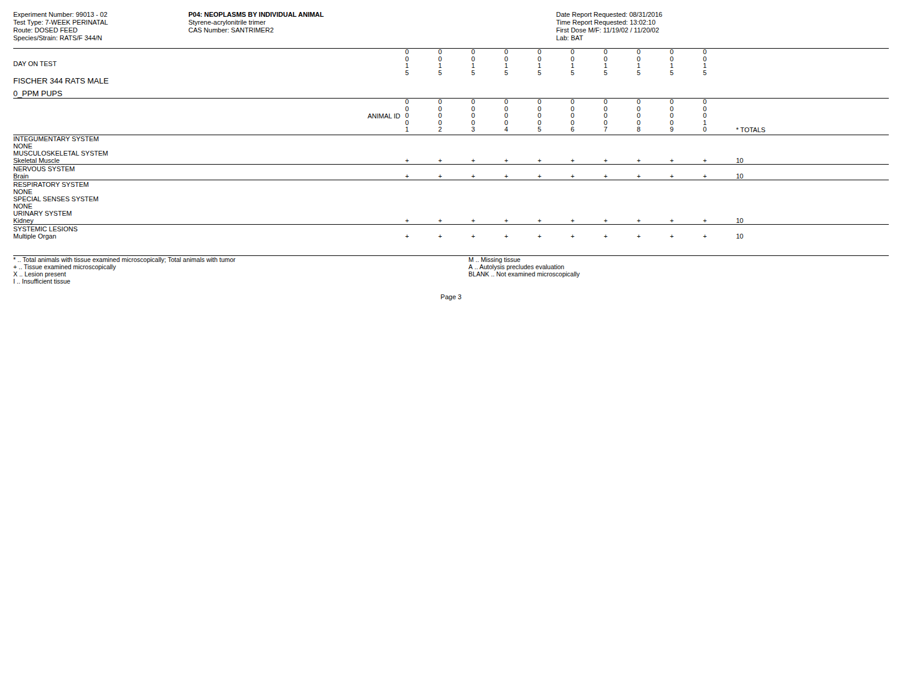| Experiment Number: 99013 - 02 | P04: NEOPLASMS BY INDIVIDUAL ANIMAL | Date Report Requested: 08/31/2016 |
| Test Type: 7-WEEK PERINATAL | Styrene-acrylonitrile trimer | Time Report Requested: 13:02:10 |
| Route: DOSED FEED | CAS Number: SANTRIMER2 | First Dose M/F: 11/19/02 / 11/20/02 |
| Species/Strain: RATS/F 344/N | | Lab: BAT |
| DAY ON TEST | 0 0 1 5 | 0 0 1 5 | 0 0 1 5 | 0 0 1 5 | 0 0 1 5 | 0 0 1 5 | 0 0 1 5 | 0 0 1 5 | 0 0 1 5 | 0 0 1 5 | |
| FISCHER 344 RATS MALE | | |
| 0_PPM PUPS | | |
| ANIMAL ID | 0 0 0 0 1 | 0 0 0 0 2 | 0 0 0 0 3 | 0 0 0 0 4 | 0 0 0 0 5 | 0 0 0 0 6 | 0 0 0 0 7 | 0 0 0 0 8 | 0 0 0 0 9 | 0 0 0 1 0 | * TOTALS |
| INTEGUMENTARY SYSTEM |
| NONE |
| MUSCULOSKELETAL SYSTEM |
| Skeletal Muscle | + | + | + | + | + | + | + | + | + | + | 10 |
| NERVOUS SYSTEM |
| Brain | + | + | + | + | + | + | + | + | + | + | 10 |
| RESPIRATORY SYSTEM |
| NONE |
| SPECIAL SENSES SYSTEM |
| NONE |
| URINARY SYSTEM |
| Kidney | + | + | + | + | + | + | + | + | + | + | 10 |
| SYSTEMIC LESIONS |
| Multiple Organ | + | + | + | + | + | + | + | + | + | + | 10 |
| * .. Total animals with tissue examined microscopically; Total animals with tumor + .. Tissue examined microscopically X .. Lesion present I .. Insufficient tissue | M .. Missing tissue A .. Autolysis precludes evaluation BLANK .. Not examined microscopically |
Page 3